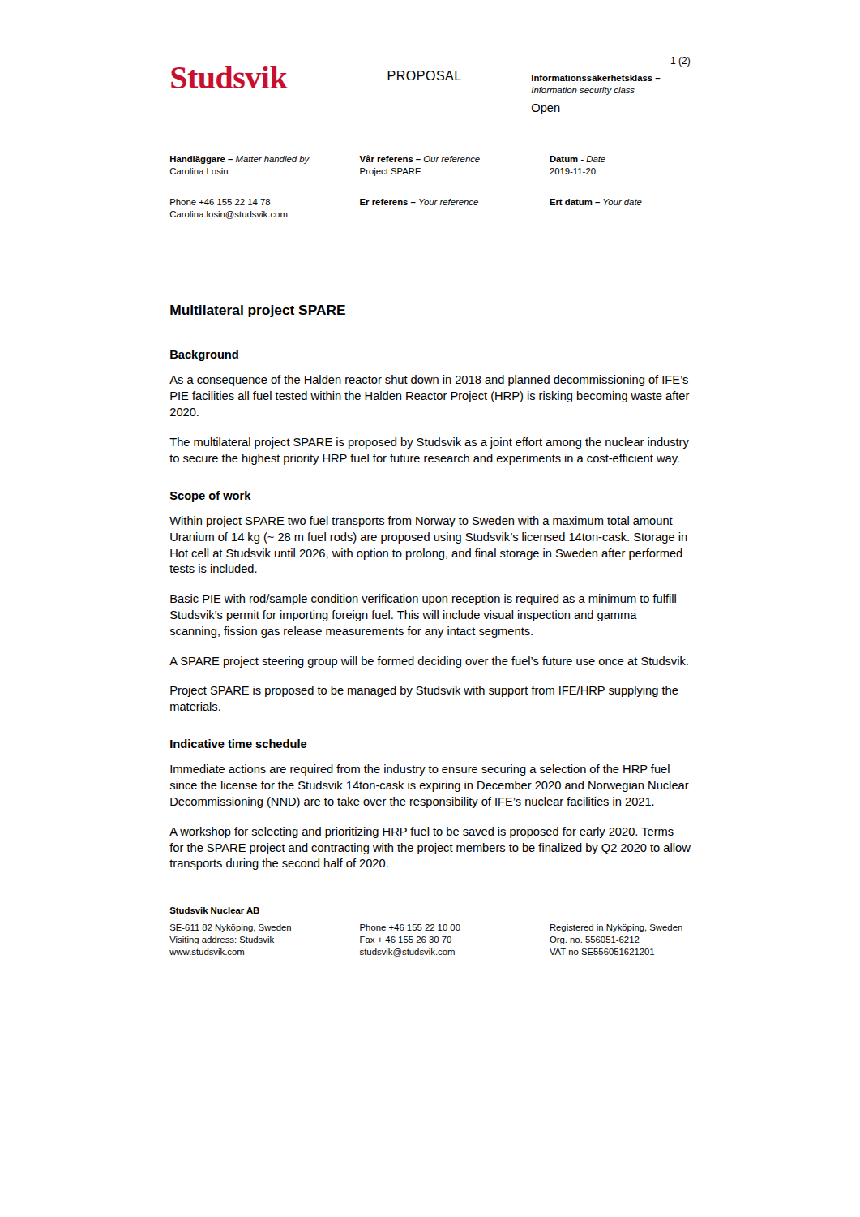Studsvik
PROPOSAL
1 (2)
Informationssäkerhetsklass – Information security class
Open
Handläggare – Matter handled by
Carolina Losin
Phone +46 155 22 14 78
Carolina.losin@studsvik.com
Vår referens – Our reference
Project SPARE
Er referens – Your reference
Datum - Date
2019-11-20
Ert datum – Your date
Multilateral project SPARE
Background
As a consequence of the Halden reactor shut down in 2018 and planned decommissioning of IFE’s PIE facilities all fuel tested within the Halden Reactor Project (HRP) is risking becoming waste after 2020.
The multilateral project SPARE is proposed by Studsvik as a joint effort among the nuclear industry to secure the highest priority HRP fuel for future research and experiments in a cost-efficient way.
Scope of work
Within project SPARE two fuel transports from Norway to Sweden with a maximum total amount Uranium of 14 kg (~ 28 m fuel rods) are proposed using Studsvik’s licensed 14ton-cask. Storage in Hot cell at Studsvik until 2026, with option to prolong, and final storage in Sweden after performed tests is included.
Basic PIE with rod/sample condition verification upon reception is required as a minimum to fulfill Studsvik’s permit for importing foreign fuel. This will include visual inspection and gamma scanning, fission gas release measurements for any intact segments.
A SPARE project steering group will be formed deciding over the fuel’s future use once at Studsvik.
Project SPARE is proposed to be managed by Studsvik with support from IFE/HRP supplying the materials.
Indicative time schedule
Immediate actions are required from the industry to ensure securing a selection of the HRP fuel since the license for the Studsvik 14ton-cask is expiring in December 2020 and Norwegian Nuclear Decommissioning (NND) are to take over the responsibility of IFE’s nuclear facilities in 2021.
A workshop for selecting and prioritizing HRP fuel to be saved is proposed for early 2020. Terms for the SPARE project and contracting with the project members to be finalized by Q2 2020 to allow transports during the second half of 2020.
Studsvik Nuclear AB
SE-611 82 Nyköping, Sweden
Visiting address: Studsvik
www.studsvik.com
Phone +46 155 22 10 00
Fax + 46 155 26 30 70
studsvik@studsvik.com
Registered in Nyköping, Sweden
Org. no. 556051-6212
VAT no SE556051621201